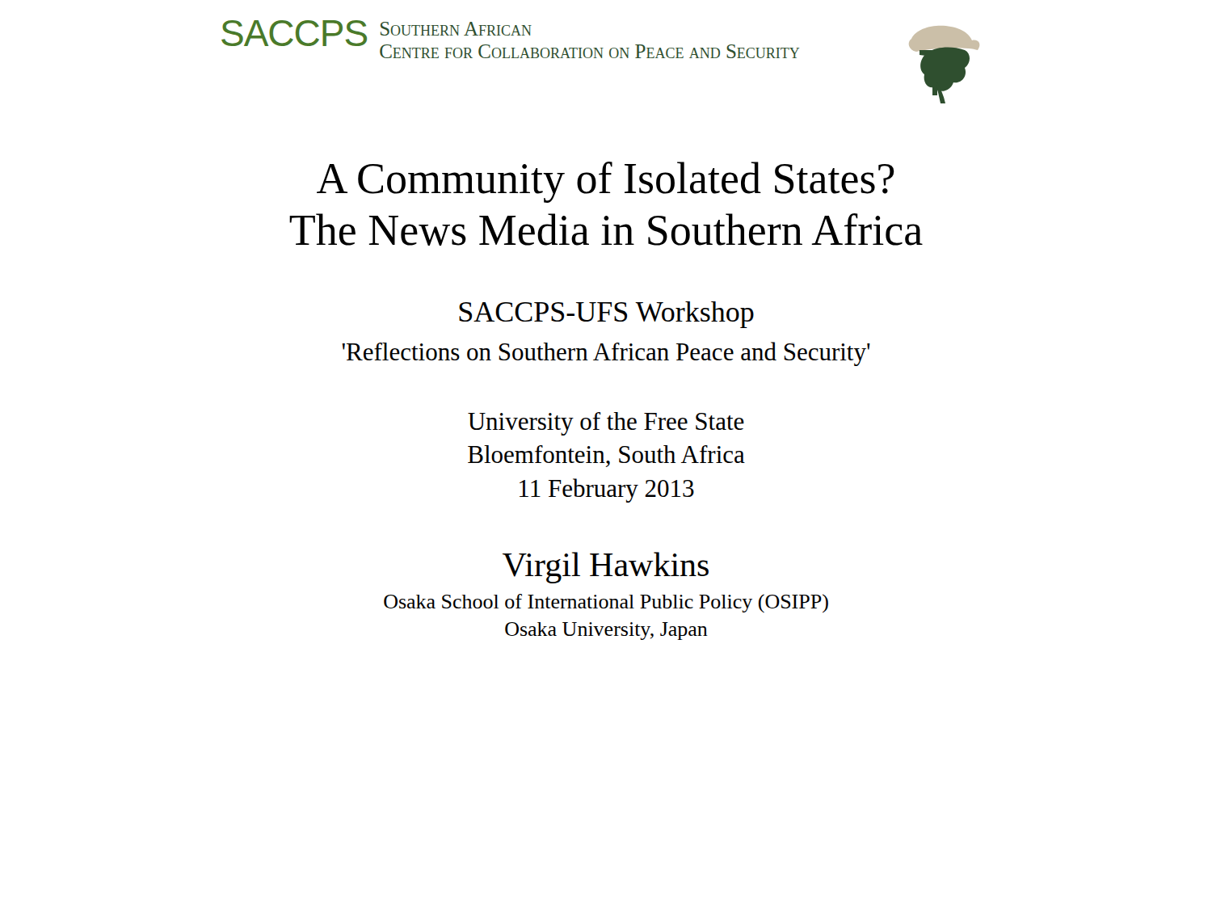SACCPS
Southern African
Centre for Collaboration on Peace and Security
SACCPS logo
A Community of Isolated States?
The News Media in Southern Africa
SACCPS-UFS Workshop 'Reflections on Southern African Peace and Security'
University of the Free State
Bloemfontein, South Africa
11 February 2013
Virgil Hawkins
Osaka School of International Public Policy (OSIPP)
Osaka University, Japan